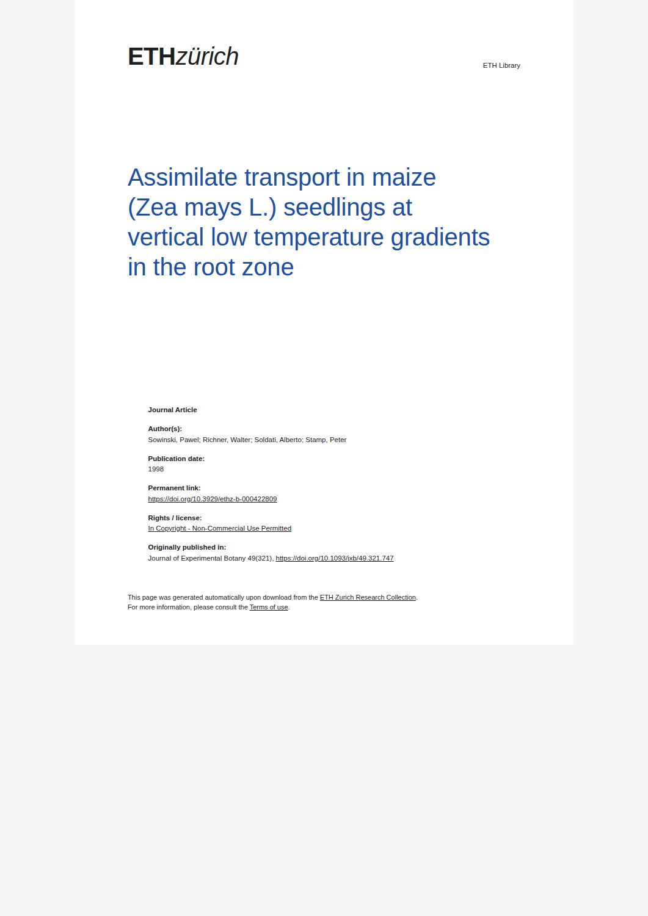ETH zürich
ETH Library
Assimilate transport in maize (Zea mays L.) seedlings at vertical low temperature gradients in the root zone
Journal Article
Author(s):
Sowinski, Pawel; Richner, Walter; Soldati, Alberto; Stamp, Peter
Publication date:
1998
Permanent link:
https://doi.org/10.3929/ethz-b-000422809
Rights / license:
In Copyright - Non-Commercial Use Permitted
Originally published in:
Journal of Experimental Botany 49(321), https://doi.org/10.1093/jxb/49.321.747
This page was generated automatically upon download from the ETH Zurich Research Collection.
For more information, please consult the Terms of use.